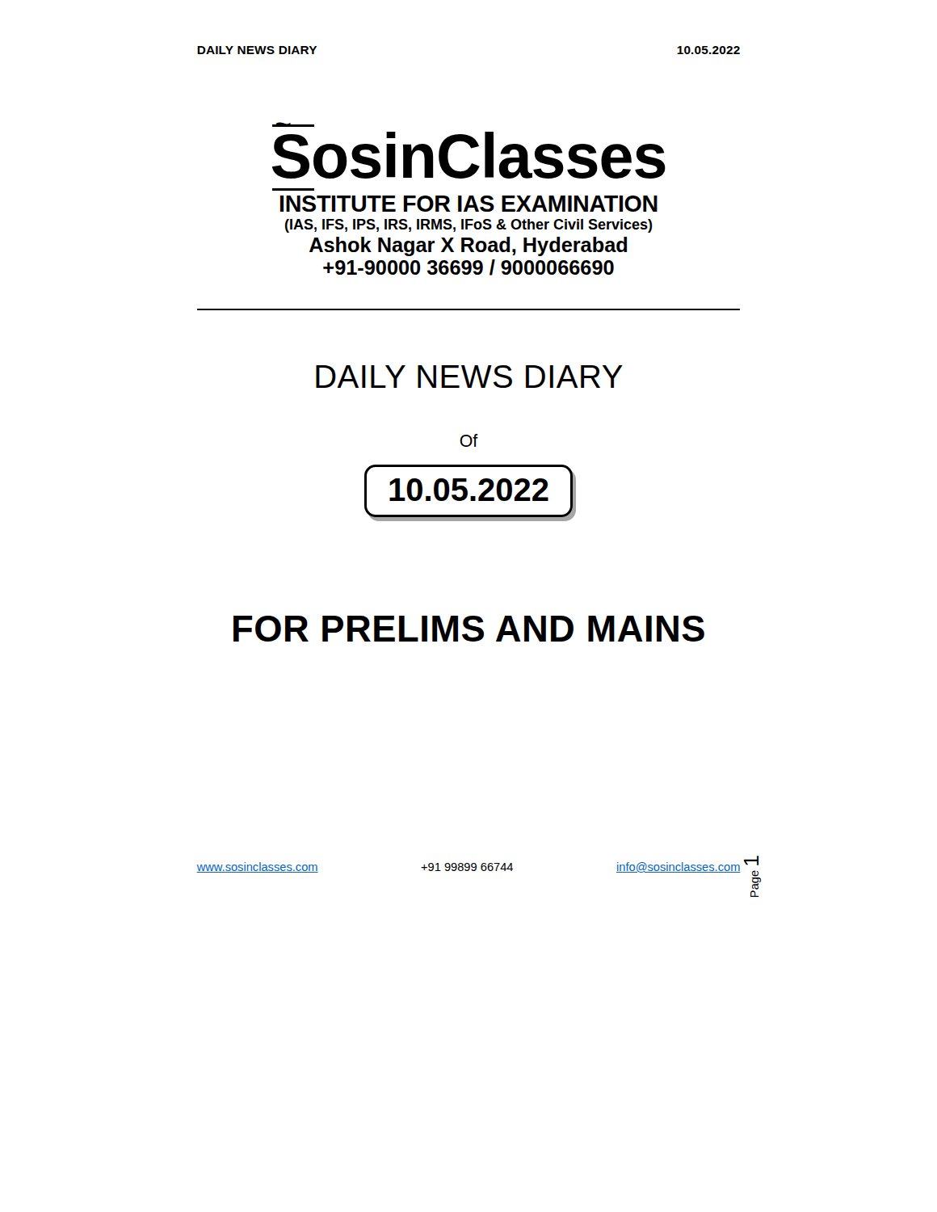DAILY NEWS DIARY
10.05.2022
~Sosin Classes
INSTITUTE FOR IAS EXAMINATION
(IAS, IFS, IPS, IRS, IRMS, IFoS & Other Civil Services)
Ashok Nagar X Road, Hyderabad
+91-90000 36699 / 9000066690
DAILY NEWS DIARY
Of
10.05.2022
FOR PRELIMS AND MAINS
www.sosinclasses.com
+91 99899 66744
info@sosinclasses.com
Page 1